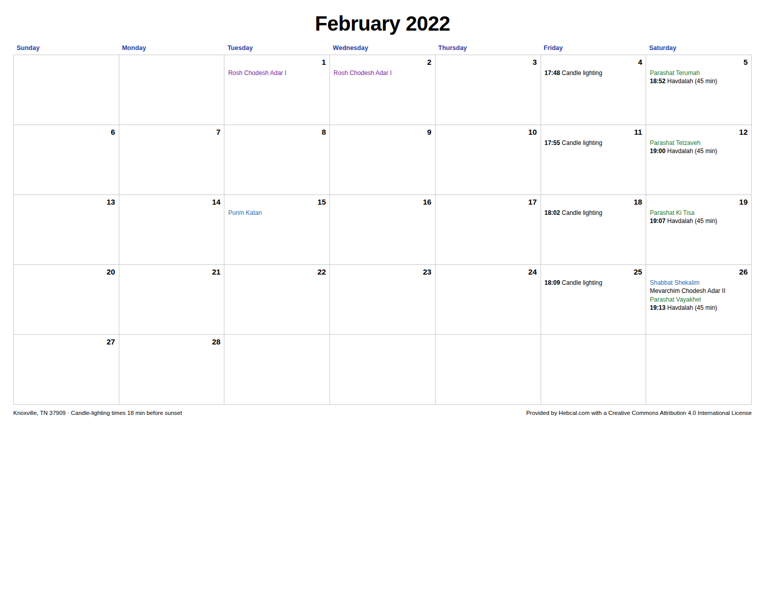February 2022
| Sunday | Monday | Tuesday | Wednesday | Thursday | Friday | Saturday |
| --- | --- | --- | --- | --- | --- | --- |
| | | 1 Rosh Chodesh Adar I | 2 Rosh Chodesh Adar I | 3 | 4 17:48 Candle lighting | 5 Parashat Terumah 18:52 Havdalah (45 min) |
| 6 | 7 | 8 | 9 | 10 | 11 17:55 Candle lighting | 12 Parashat Tetzaveh 19:00 Havdalah (45 min) |
| 13 | 14 | 15 Purim Katan | 16 | 17 | 18 18:02 Candle lighting | 19 Parashat Ki Tisa 19:07 Havdalah (45 min) |
| 20 | 21 | 22 | 23 | 24 | 25 18:09 Candle lighting | 26 Shabbat Shekalim Mevarchim Chodesh Adar II Parashat Vayakhel 19:13 Havdalah (45 min) |
| 27 | 28 | | | | | |
Knoxville, TN 37909 · Candle-lighting times 18 min before sunset
Provided by Hebcal.com with a Creative Commons Attribution 4.0 International License